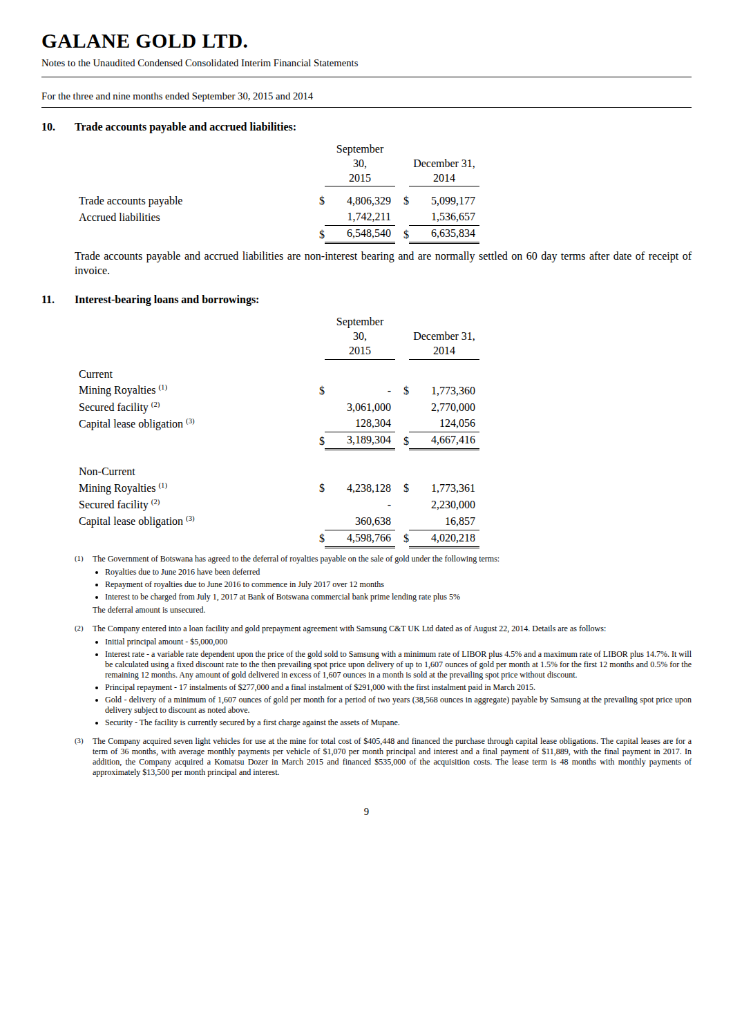GALANE GOLD LTD.
Notes to the Unaudited Condensed Consolidated Interim Financial Statements
For the three and nine months ended September 30, 2015 and 2014
10.
Trade accounts payable and accrued liabilities:
| | | September 30, 2015 | | December 31, 2014 |
| Trade accounts payable | $ | 4,806,329 | $ | 5,099,177 |
| Accrued liabilities | | 1,742,211 | | 1,536,657 |
| | $ | 6,548,540 | $ | 6,635,834 |
Trade accounts payable and accrued liabilities are non-interest bearing and are normally settled on 60 day terms after date of receipt of invoice.
11.
Interest-bearing loans and borrowings:
| | | September 30, 2015 | | December 31, 2014 |
| Current | | | | |
| Mining Royalties (1) | $ | - | $ | 1,773,360 |
| Secured facility (2) | | 3,061,000 | | 2,770,000 |
| Capital lease obligation (3) | | 128,304 | | 124,056 |
| | $ | 3,189,304 | $ | 4,667,416 |
| Non-Current | | | | |
| Mining Royalties (1) | $ | 4,238,128 | $ | 1,773,361 |
| Secured facility (2) | | - | | 2,230,000 |
| Capital lease obligation (3) | | 360,638 | | 16,857 |
| | $ | 4,598,766 | $ | 4,020,218 |
(1)
The Government of Botswana has agreed to the deferral of royalties payable on the sale of gold under the following terms:
Royalties due to June 2016 have been deferred
Repayment of royalties due to June 2016 to commence in July 2017 over 12 months
Interest to be charged from July 1, 2017 at Bank of Botswana commercial bank prime lending rate plus 5%
The deferral amount is unsecured.
(2)
The Company entered into a loan facility and gold prepayment agreement with Samsung C&T UK Ltd dated as of August 22, 2014. Details are as follows:
Initial principal amount - $5,000,000
Interest rate - a variable rate dependent upon the price of the gold sold to Samsung with a minimum rate of LIBOR plus 4.5% and a maximum rate of LIBOR plus 14.7%. It will be calculated using a fixed discount rate to the then prevailing spot price upon delivery of up to 1,607 ounces of gold per month at 1.5% for the first 12 months and 0.5% for the remaining 12 months. Any amount of gold delivered in excess of 1,607 ounces in a month is sold at the prevailing spot price without discount.
Principal repayment - 17 instalments of $277,000 and a final instalment of $291,000 with the first instalment paid in March 2015.
Gold - delivery of a minimum of 1,607 ounces of gold per month for a period of two years (38,568 ounces in aggregate) payable by Samsung at the prevailing spot price upon delivery subject to discount as noted above.
Security - The facility is currently secured by a first charge against the assets of Mupane.
(3)
The Company acquired seven light vehicles for use at the mine for total cost of $405,448 and financed the purchase through capital lease obligations. The capital leases are for a term of 36 months, with average monthly payments per vehicle of $1,070 per month principal and interest and a final payment of $11,889, with the final payment in 2017. In addition, the Company acquired a Komatsu Dozer in March 2015 and financed $535,000 of the acquisition costs. The lease term is 48 months with monthly payments of approximately $13,500 per month principal and interest.
9